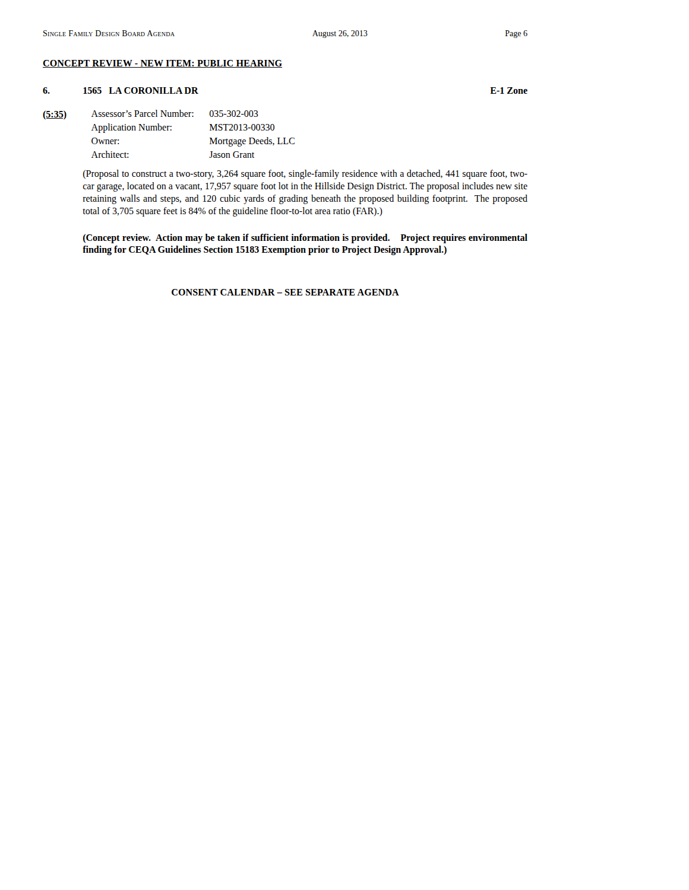Single Family Design Board Agenda
August 26, 2013
Page 6
CONCEPT REVIEW - NEW ITEM: PUBLIC HEARING
6. 1565 LA CORONILLA DR E-1 Zone
(5:35)
| Assessor’s Parcel Number: | 035-302-003 |
| Application Number: | MST2013-00330 |
| Owner: | Mortgage Deeds, LLC |
| Architect: | Jason Grant |
(Proposal to construct a two-story, 3,264 square foot, single-family residence with a detached, 441 square foot, two-car garage, located on a vacant, 17,957 square foot lot in the Hillside Design District. The proposal includes new site retaining walls and steps, and 120 cubic yards of grading beneath the proposed building footprint. The proposed total of 3,705 square feet is 84% of the guideline floor-to-lot area ratio (FAR).)
(Concept review. Action may be taken if sufficient information is provided. Project requires environmental finding for CEQA Guidelines Section 15183 Exemption prior to Project Design Approval.)
CONSENT CALENDAR – SEE SEPARATE AGENDA